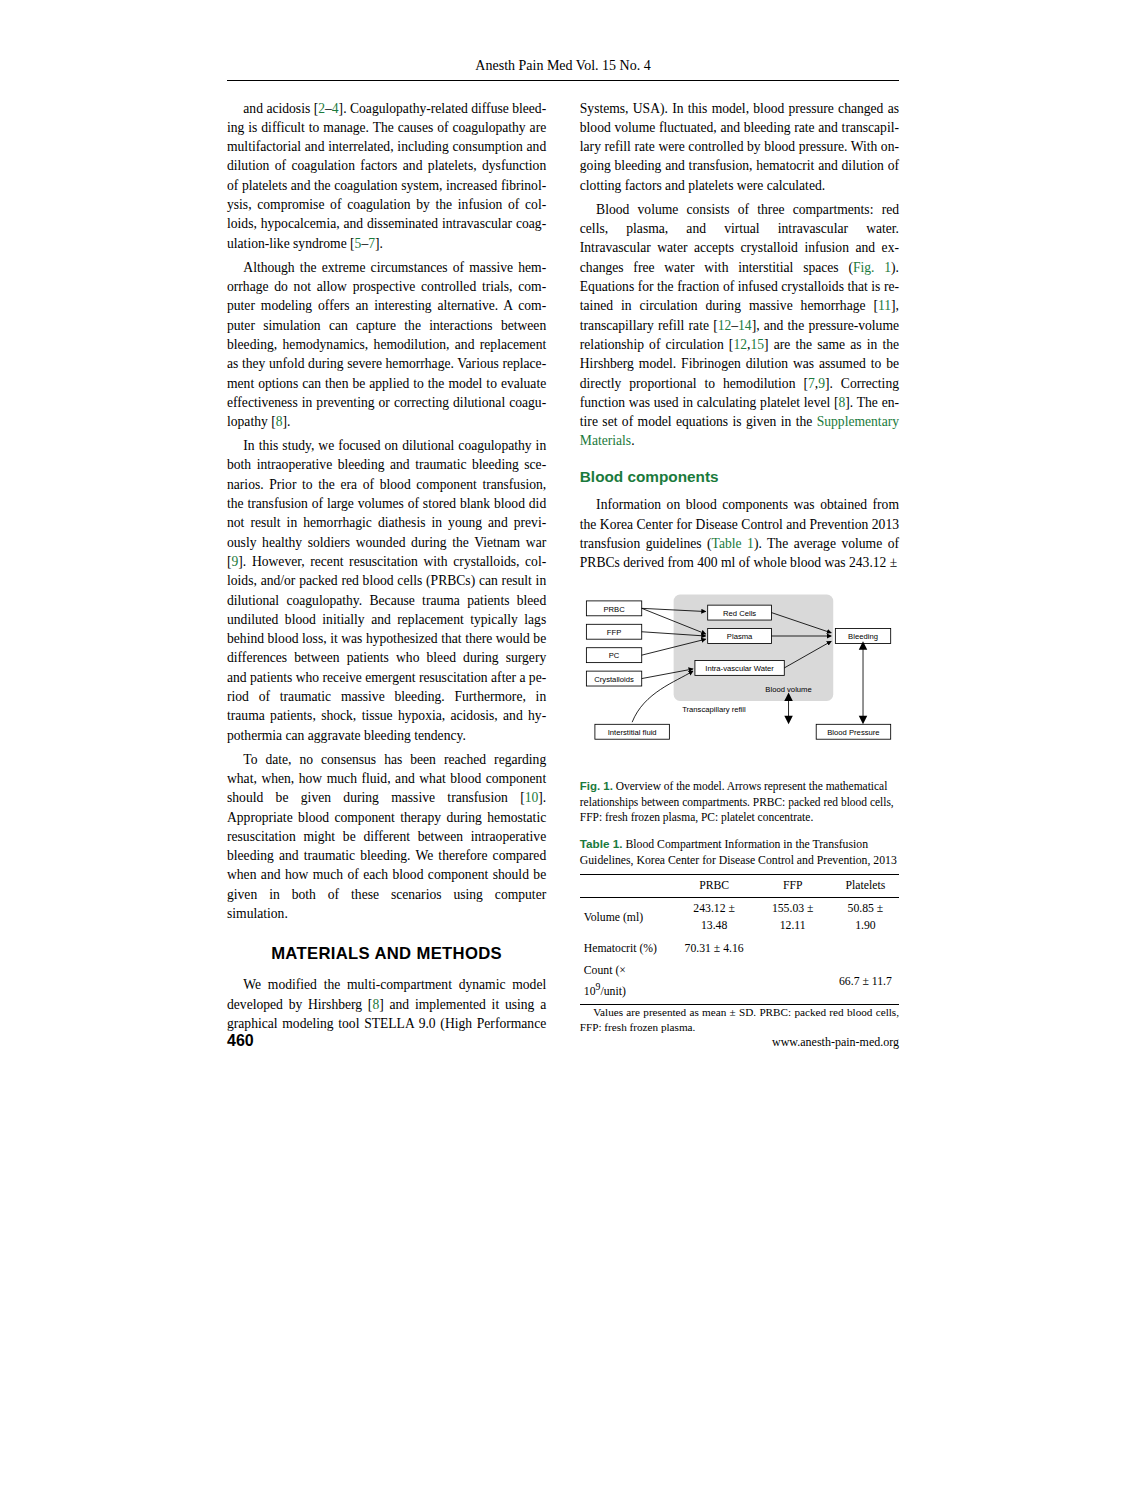Anesth Pain Med Vol. 15 No. 4
and acidosis [2–4]. Coagulopathy-related diffuse bleeding is difficult to manage. The causes of coagulopathy are multifactorial and interrelated, including consumption and dilution of coagulation factors and platelets, dysfunction of platelets and the coagulation system, increased fibrinolysis, compromise of coagulation by the infusion of colloids, hypocalcemia, and disseminated intravascular coagulation-like syndrome [5–7].
Although the extreme circumstances of massive hemorrhage do not allow prospective controlled trials, computer modeling offers an interesting alternative. A computer simulation can capture the interactions between bleeding, hemodynamics, hemodilution, and replacement as they unfold during severe hemorrhage. Various replacement options can then be applied to the model to evaluate effectiveness in preventing or correcting dilutional coagulopathy [8].
In this study, we focused on dilutional coagulopathy in both intraoperative bleeding and traumatic bleeding scenarios. Prior to the era of blood component transfusion, the transfusion of large volumes of stored blank blood did not result in hemorrhagic diathesis in young and previously healthy soldiers wounded during the Vietnam war [9]. However, recent resuscitation with crystalloids, colloids, and/or packed red blood cells (PRBCs) can result in dilutional coagulopathy. Because trauma patients bleed undiluted blood initially and replacement typically lags behind blood loss, it was hypothesized that there would be differences between patients who bleed during surgery and patients who receive emergent resuscitation after a period of traumatic massive bleeding. Furthermore, in trauma patients, shock, tissue hypoxia, acidosis, and hypothermia can aggravate bleeding tendency.
To date, no consensus has been reached regarding what, when, how much fluid, and what blood component should be given during massive transfusion [10]. Appropriate blood component therapy during hemostatic resuscitation might be different between intraoperative bleeding and traumatic bleeding. We therefore compared when and how much of each blood component should be given in both of these scenarios using computer simulation.
MATERIALS AND METHODS
We modified the multi-compartment dynamic model developed by Hirshberg [8] and implemented it using a graphical modeling tool STELLA 9.0 (High Performance Systems, USA). In this model, blood pressure changed as blood volume fluctuated, and bleeding rate and transcapillary refill rate were controlled by blood pressure. With ongoing bleeding and transfusion, hematocrit and dilution of clotting factors and platelets were calculated.
Blood volume consists of three compartments: red cells, plasma, and virtual intravascular water. Intravascular water accepts crystalloid infusion and exchanges free water with interstitial spaces (Fig. 1). Equations for the fraction of infused crystalloids that is retained in circulation during massive hemorrhage [11], transcapillary refill rate [12–14], and the pressure-volume relationship of circulation [12,15] are the same as in the Hirshberg model. Fibrinogen dilution was assumed to be directly proportional to hemodilution [7,9]. Correcting function was used in calculating platelet level [8]. The entire set of model equations is given in the Supplementary Materials.
Blood components
Information on blood components was obtained from the Korea Center for Disease Control and Prevention 2013 transfusion guidelines (Table 1). The average volume of PRBCs derived from 400 ml of whole blood was 243.12 ±
PRBC FFP PC Crystalloids Red Cells Plasma Intra-vascular Water Blood volume Bleeding Blood Pressure Interstitial fluid Transcapillary refill
Fig. 1. Overview of the model. Arrows represent the mathematical relationships between compartments. PRBC: packed red blood cells, FFP: fresh frozen plasma, PC: platelet concentrate.
Table 1. Blood Compartment Information in the Transfusion Guidelines, Korea Center for Disease Control and Prevention, 2013
| | PRBC | FFP | Platelets |
| --- | --- | --- | --- |
| Volume (ml) | 243.12 ± 13.48 | 155.03 ± 12.11 | 50.85 ± 1.90 |
| Hematocrit (%) | 70.31 ± 4.16 | | |
| Count (× 10 9 /unit) | | | 66.7 ± 11.7 |
Values are presented as mean ± SD. PRBC: packed red blood cells, FFP: fresh frozen plasma.
460
www.anesth-pain-med.org